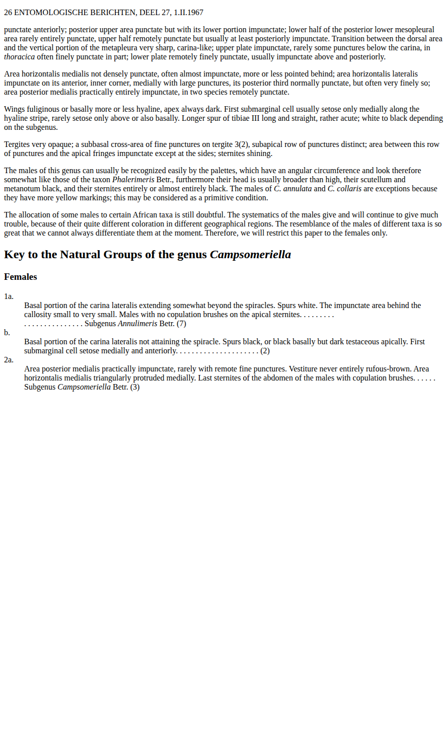26 ENTOMOLOGISCHE BERICHTEN, DEEL 27, 1.II.1967
punctate anteriorly; posterior upper area punctate but with its lower portion impunctate; lower half of the posterior lower mesopleural area rarely entirely punctate, upper half remotely punctate but usually at least posteriorly impunctate. Transition between the dorsal area and the vertical portion of the metapleura very sharp, carina-like; upper plate impunctate, rarely some punctures below the carina, in thoracica often finely punctate in part; lower plate remotely finely punctate, usually impunctate above and posteriorly.
Area horizontalis medialis not densely punctate, often almost impunctate, more or less pointed behind; area horizontalis lateralis impunctate on its anterior, inner corner, medially with large punctures, its posterior third normally punctate, but often very finely so; area posterior medialis practically entirely impunctate, in two species remotely punctate.
Wings fuliginous or basally more or less hyaline, apex always dark. First submarginal cell usually setose only medially along the hyaline stripe, rarely setose only above or also basally. Longer spur of tibiae III long and straight, rather acute; white to black depending on the subgenus.
Tergites very opaque; a subbasal cross-area of fine punctures on tergite 3(2), subapical row of punctures distinct; area between this row of punctures and the apical fringes impunctate except at the sides; sternites shining.
The males of this genus can usually be recognized easily by the palettes, which have an angular circumference and look therefore somewhat like those of the taxon Phalerimeris Betr., furthermore their head is usually broader than high, their scutellum and metanotum black, and their sternites entirely or almost entirely black. The males of C. annulata and C. collaris are exceptions because they have more yellow markings; this may be considered as a primitive condition.
The allocation of some males to certain African taxa is still doubtful. The systematics of the males give and will continue to give much trouble, because of their quite different coloration in different geographical regions. The resemblance of the males of different taxa is so great that we cannot always differentiate them at the moment. Therefore, we will restrict this paper to the females only.
Key to the Natural Groups of the genus Campsomeriella
Females
1a.
Basal portion of the carina lateralis extending somewhat beyond the spiracles. Spurs white. The impunctate area behind the callosity small to very small. Males with no copulation brushes on the apical sternites. . . . . . . . .
. . . . . . . . . . . . . . . Subgenus Annulimeris Betr. (7)
b.
Basal portion of the carina lateralis not attaining the spiracle. Spurs black, or black basally but dark testaceous apically. First submarginal cell setose medially and anteriorly. . . . . . . . . . . . . . . . . . . . . (2)
2a.
Area posterior medialis practically impunctate, rarely with remote fine punctures. Vestiture never entirely rufous-brown. Area horizontalis medialis triangularly protruded medially. Last sternites of the abdomen of the males with copulation brushes. . . . . . Subgenus Campsomeriella Betr. (3)